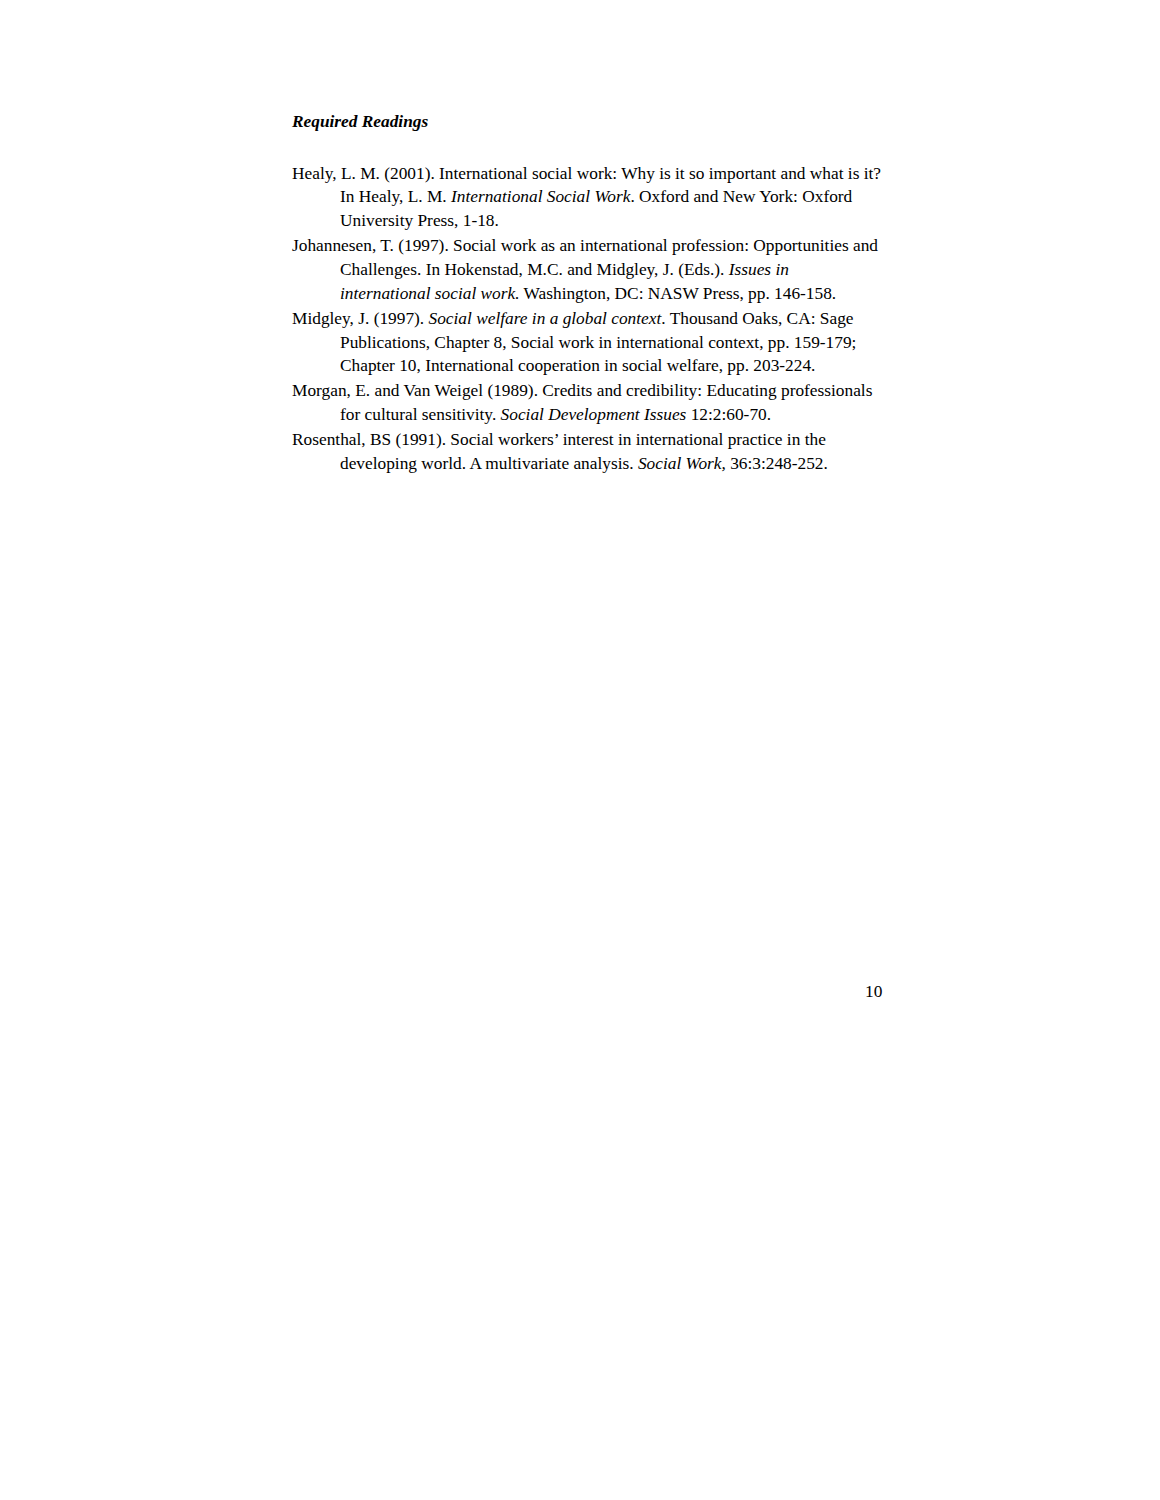Required Readings
Healy, L. M. (2001). International social work: Why is it so important and what is it? In Healy, L. M. International Social Work. Oxford and New York: Oxford University Press, 1-18.
Johannesen, T. (1997). Social work as an international profession: Opportunities and Challenges. In Hokenstad, M.C. and Midgley, J. (Eds.). Issues in international social work. Washington, DC: NASW Press, pp. 146-158.
Midgley, J. (1997). Social welfare in a global context. Thousand Oaks, CA: Sage Publications, Chapter 8, Social work in international context, pp. 159-179; Chapter 10, International cooperation in social welfare, pp. 203-224.
Morgan, E. and Van Weigel (1989). Credits and credibility: Educating professionals for cultural sensitivity. Social Development Issues 12:2:60-70.
Rosenthal, BS (1991). Social workers’ interest in international practice in the developing world. A multivariate analysis. Social Work, 36:3:248-252.
10